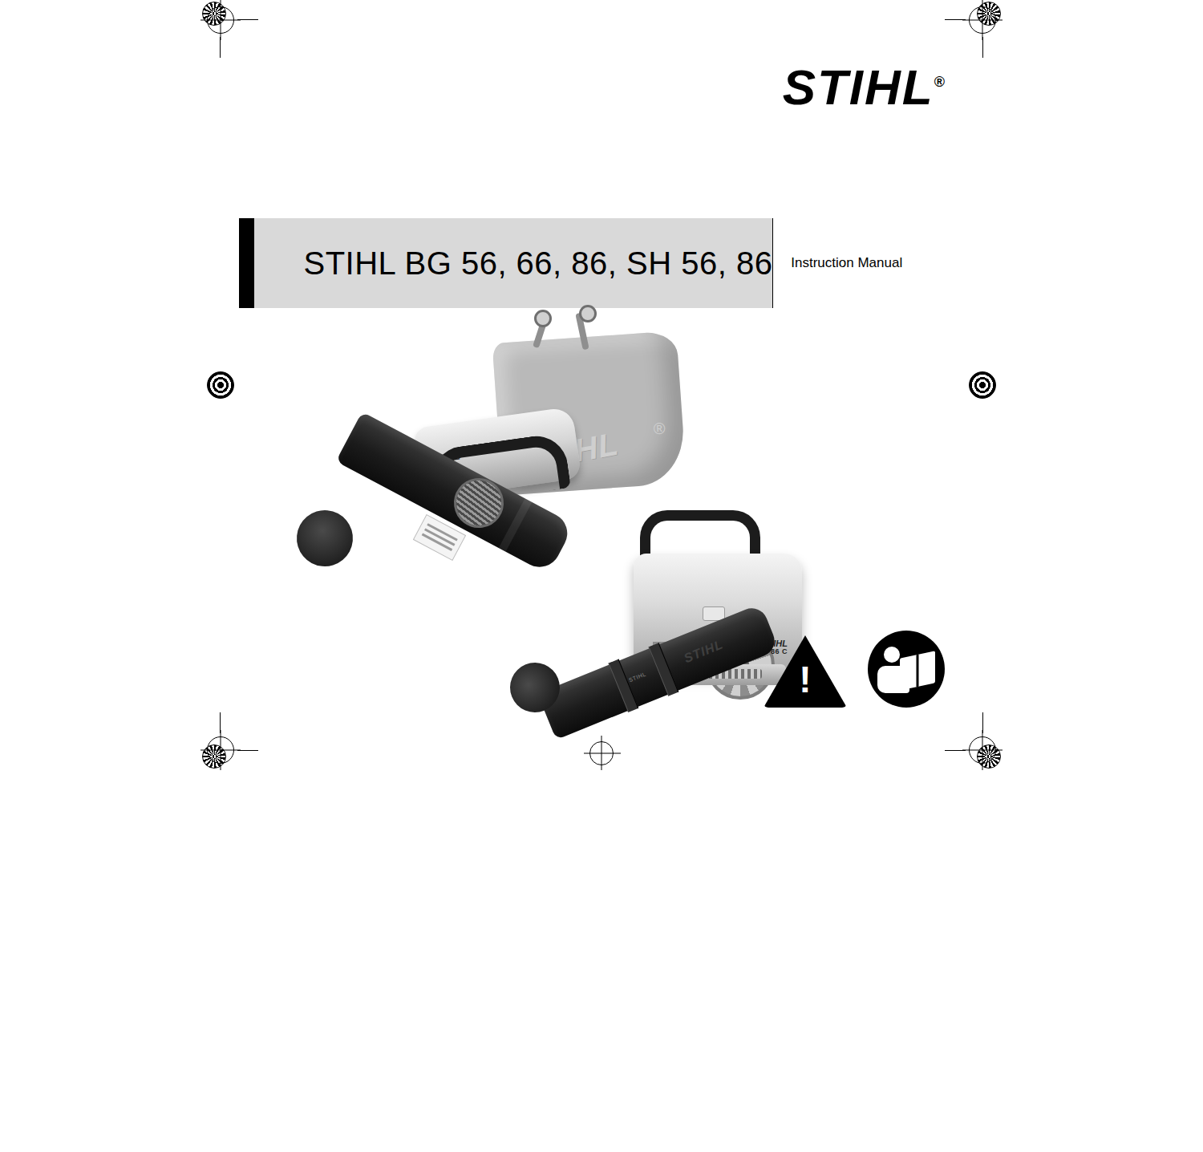STIHL®
STIHL BG 56, 66, 86, SH 56, 86
Instruction Manual
STIHL ®
STIHL
STIHLBG 86 C
STIHL STIHL
!